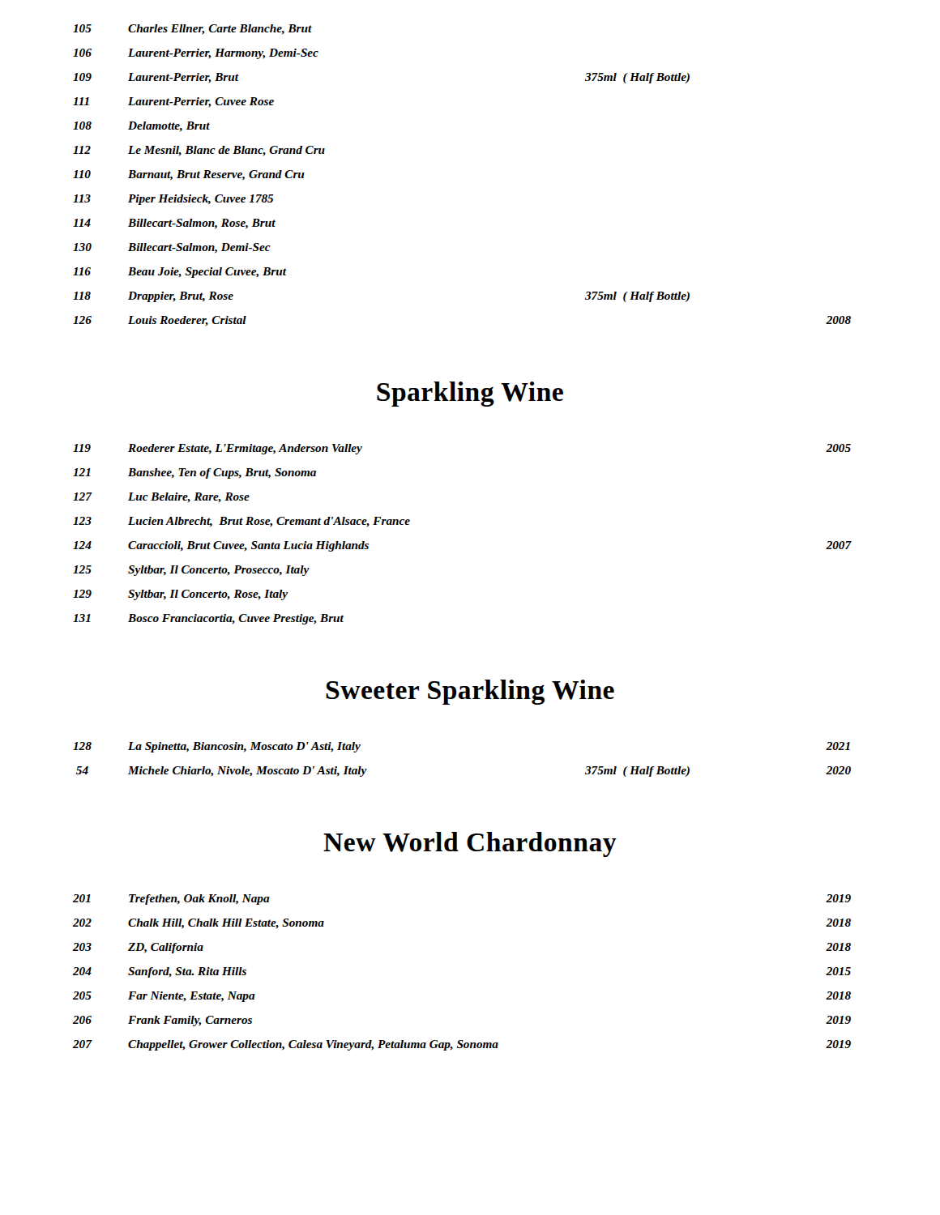| 105 | Charles Ellner, Carte Blanche, Brut | | |
| 106 | Laurent-Perrier, Harmony, Demi-Sec | | |
| 109 | Laurent-Perrier, Brut | 375ml ( Half Bottle) | |
| 111 | Laurent-Perrier, Cuvee Rose | | |
| 108 | Delamotte, Brut | | |
| 112 | Le Mesnil, Blanc de Blanc, Grand Cru | | |
| 110 | Barnaut, Brut Reserve, Grand Cru | | |
| 113 | Piper Heidsieck, Cuvee 1785 | | |
| 114 | Billecart-Salmon, Rose, Brut | | |
| 130 | Billecart-Salmon, Demi-Sec | | |
| 116 | Beau Joie, Special Cuvee, Brut | | |
| 118 | Drappier, Brut, Rose | 375ml ( Half Bottle) | |
| 126 | Louis Roederer, Cristal | | 2008 |
Sparkling Wine
| 119 | Roederer Estate, L'Ermitage, Anderson Valley | | 2005 |
| 121 | Banshee, Ten of Cups, Brut, Sonoma | | |
| 127 | Luc Belaire, Rare, Rose | | |
| 123 | Lucien Albrecht, Brut Rose, Cremant d'Alsace, France | | |
| 124 | Caraccioli, Brut Cuvee, Santa Lucia Highlands | | 2007 |
| 125 | Syltbar, Il Concerto, Prosecco, Italy | | |
| 129 | Syltbar, Il Concerto, Rose, Italy | | |
| 131 | Bosco Franciacortia, Cuvee Prestige, Brut | | |
Sweeter Sparkling Wine
| 128 | La Spinetta, Biancosin, Moscato D' Asti, Italy | | 2021 |
| 54 | Michele Chiarlo, Nivole, Moscato D' Asti, Italy | 375ml ( Half Bottle) | 2020 |
New World Chardonnay
| 201 | Trefethen, Oak Knoll, Napa | | 2019 |
| 202 | Chalk Hill, Chalk Hill Estate, Sonoma | | 2018 |
| 203 | ZD, California | | 2018 |
| 204 | Sanford, Sta. Rita Hills | | 2015 |
| 205 | Far Niente, Estate, Napa | | 2018 |
| 206 | Frank Family, Carneros | | 2019 |
| 207 | Chappellet, Grower Collection, Calesa Vineyard, Petaluma Gap, Sonoma | | 2019 |